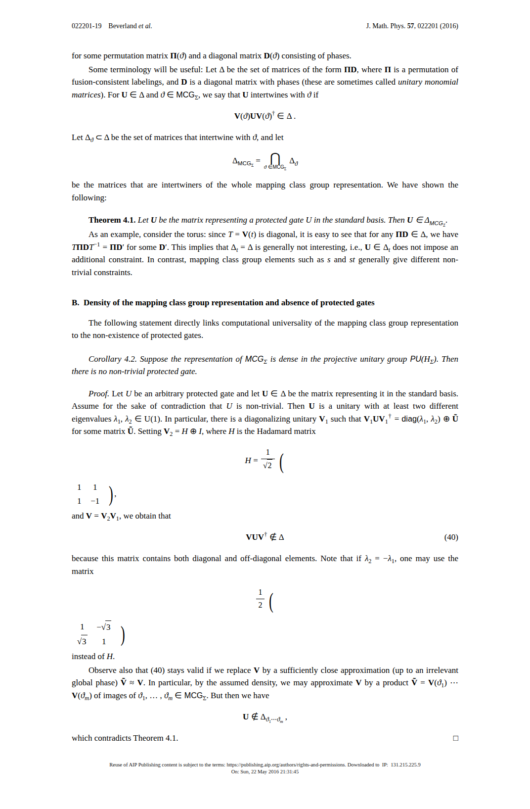022201-19 Beverland et al. J. Math. Phys. 57, 022201 (2016)
for some permutation matrix Π(ϑ) and a diagonal matrix D(ϑ) consisting of phases.
Some terminology will be useful: Let Δ be the set of matrices of the form ΠD, where Π is a permutation of fusion-consistent labelings, and D is a diagonal matrix with phases (these are sometimes called unitary monomial matrices). For U ∈ Δ and ϑ ∈ MCGΣ, we say that U intertwines with ϑ if
V(ϑ)UV(ϑ)† ∈ Δ .
Let Δϑ ⊂ Δ be the set of matrices that intertwine with ϑ, and let
ΔMCGΣ = ⋂ϑ ∈MCGΣ Δϑ
be the matrices that are intertwiners of the whole mapping class group representation. We have shown the following:
Theorem 4.1. Let U be the matrix representing a protected gate U in the standard basis. Then U ∈ ΔMCGΣ.
As an example, consider the torus: since T = V(t) is diagonal, it is easy to see that for any ΠD ∈ Δ, we have TΠD T−1 = ΠD′ for some D′. This implies that Δt = Δ is generally not interesting, i.e., U ∈ Δt does not impose an additional constraint. In contrast, mapping class group elements such as s and st generally give different non-trivial constraints.
B. Density of the mapping class group representation and absence of protected gates
The following statement directly links computational universality of the mapping class group representation to the non-existence of protected gates.
Corollary 4.2. Suppose the representation of MCGΣ is dense in the projective unitary group PU(HΣ). Then there is no non-trivial protected gate.
Proof. Let U be an arbitrary protected gate and let U ∈ Δ be the matrix representing it in the standard basis. Assume for the sake of contradiction that U is non-trivial. Then U is a unitary with at least two different eigenvalues λ1, λ2 ∈ U(1). In particular, there is a diagonalizing unitary V1 such that V1UV1† = diag(λ1, λ2) ⊕ Ũ for some matrix Ũ. Setting V2 = H ⊕ I, where H is the Hadamard matrix
H = 1√2 (
| 1 | 1 |
| 1 | −1 |
),
and V = V2V1, we obtain that
VUV† ∉ Δ(40)
because this matrix contains both diagonal and off-diagonal elements. Note that if λ2 = −λ1, one may use the matrix
12 (
| 1 | − √ 3 |
| √ 3 | 1 |
)
instead of H.
Observe also that (40) stays valid if we replace V by a sufficiently close approximation (up to an irrelevant global phase) Ṽ ≈ V. In particular, by the assumed density, we may approximate V by a product Ṽ = V(ϑ1) ⋯ V(ϑm) of images of ϑ1, … , ϑm ∈ MCGΣ. But then we have
U ∉ Δϑ1⋯ϑm ,
which contradicts Theorem 4.1.□
Reuse of AIP Publishing content is subject to the terms: https://publishing.aip.org/authors/rights-and-permissions. Downloaded to IP: 131.215.225.9
On: Sun, 22 May 2016 21:31:45